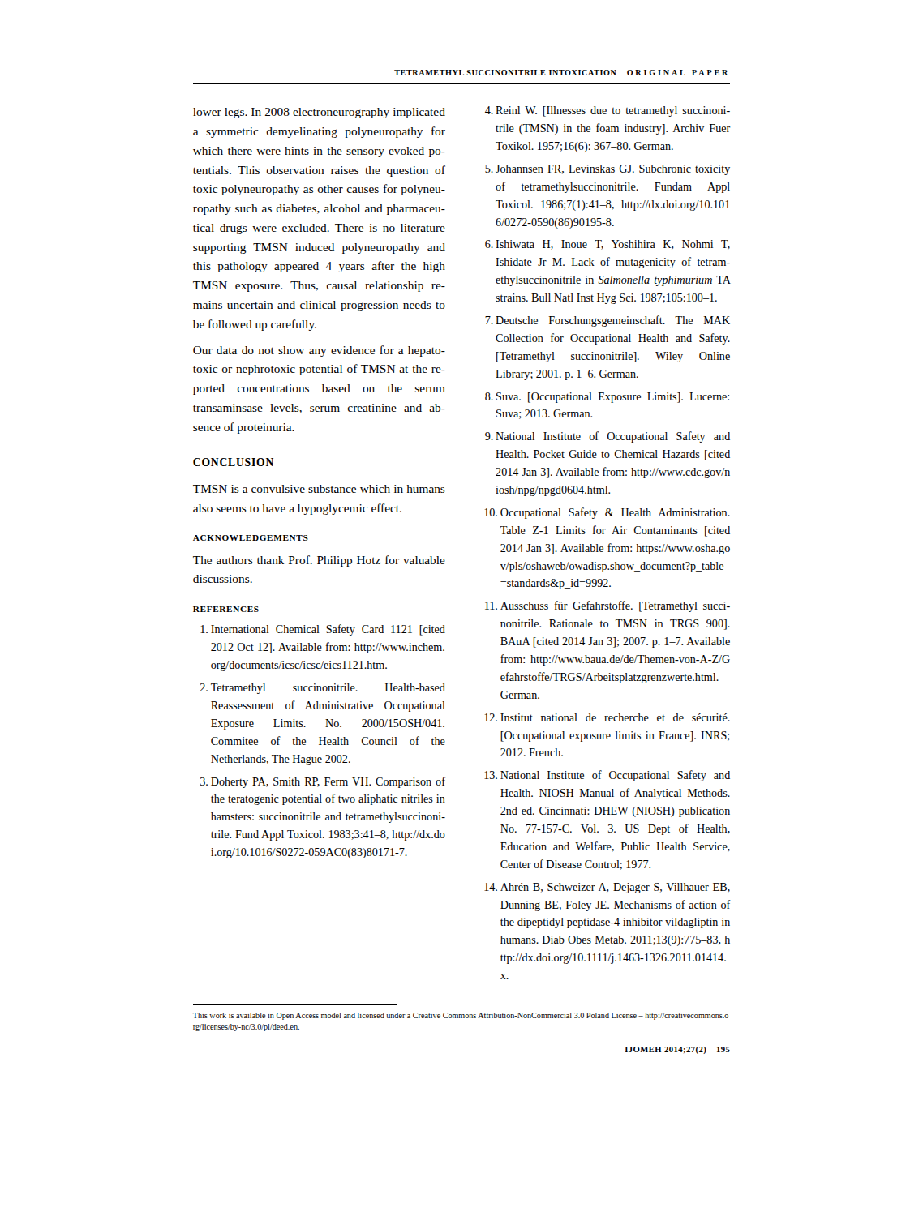Tetramethyl succinonitrile intoxication Original Paper
lower legs. In 2008 electroneurography implicated a symmetric demyelinating polyneuropathy for which there were hints in the sensory evoked potentials. This observation raises the question of toxic polyneuropathy as other causes for polyneuropathy such as diabetes, alcohol and pharmaceutical drugs were excluded. There is no literature supporting TMSN induced polyneuropathy and this pathology appeared 4 years after the high TMSN exposure. Thus, causal relationship remains uncertain and clinical progression needs to be followed up carefully.
Our data do not show any evidence for a hepatotoxic or nephrotoxic potential of TMSN at the reported concentrations based on the serum transaminsase levels, serum creatinine and absence of proteinuria.
Conclusion
TMSN is a convulsive substance which in humans also seems to have a hypoglycemic effect.
Acknowledgements
The authors thank Prof. Philipp Hotz for valuable discussions.
References
International Chemical Safety Card 1121 [cited 2012 Oct 12]. Available from: http://www.inchem.org/documents/icsc/icsc/eics1121.htm.
Tetramethyl succinonitrile. Health-based Reassessment of Administrative Occupational Exposure Limits. No. 2000/15OSH/041. Commitee of the Health Council of the Netherlands, The Hague 2002.
Doherty PA, Smith RP, Ferm VH. Comparison of the teratogenic potential of two aliphatic nitriles in hamsters: succinonitrile and tetramethylsuccinonitrile. Fund Appl Toxicol. 1983;3:41–8, http://dx.doi.org/10.1016/S0272-059AC0(83)80171-7.
Reinl W. [Illnesses due to tetramethyl succinonitrile (TMSN) in the foam industry]. Archiv Fuer Toxikol. 1957;16(6): 367–80. German.
Johannsen FR, Levinskas GJ. Subchronic toxicity of tetramethylsuccinonitrile. Fundam Appl Toxicol. 1986;7(1):41–8, http://dx.doi.org/10.1016/0272-0590(86)90195-8.
Ishiwata H, Inoue T, Yoshihira K, Nohmi T, Ishidate Jr M. Lack of mutagenicity of tetramethylsuccinonitrile in Salmonella typhimurium TA strains. Bull Natl Inst Hyg Sci. 1987;105:100–1.
Deutsche Forschungsgemeinschaft. The MAK Collection for Occupational Health and Safety. [Tetramethyl succinonitrile]. Wiley Online Library; 2001. p. 1–6. German.
Suva. [Occupational Exposure Limits]. Lucerne: Suva; 2013. German.
National Institute of Occupational Safety and Health. Pocket Guide to Chemical Hazards [cited 2014 Jan 3]. Available from: http://www.cdc.gov/niosh/npg/npgd0604.html.
Occupational Safety & Health Administration. Table Z-1 Limits for Air Contaminants [cited 2014 Jan 3]. Available from: https://www.osha.gov/pls/oshaweb/owadisp.show_document?p_table=standards&p_id=9992.
Ausschuss für Gefahrstoffe. [Tetramethyl succinonitrile. Rationale to TMSN in TRGS 900]. BAuA [cited 2014 Jan 3]; 2007. p. 1–7. Available from: http://www.baua.de/de/Themen-von-A-Z/Gefahrstoffe/TRGS/Arbeitsplatzgrenzwerte.html. German.
Institut national de recherche et de sécurité. [Occupational exposure limits in France]. INRS; 2012. French.
National Institute of Occupational Safety and Health. NIOSH Manual of Analytical Methods. 2nd ed. Cincinnati: DHEW (NIOSH) publication No. 77-157-C. Vol. 3. US Dept of Health, Education and Welfare, Public Health Service, Center of Disease Control; 1977.
Ahrén B, Schweizer A, Dejager S, Villhauer EB, Dunning BE, Foley JE. Mechanisms of action of the dipeptidyl peptidase-4 inhibitor vildagliptin in humans. Diab Obes Metab. 2011;13(9):775–83, http://dx.doi.org/10.1111/j.1463-1326.2011.01414.x.
This work is available in Open Access model and licensed under a Creative Commons Attribution-NonCommercial 3.0 Poland License – http://creativecommons.org/licenses/by-nc/3.0/pl/deed.en.
IJOMEH 2014;27(2) 195